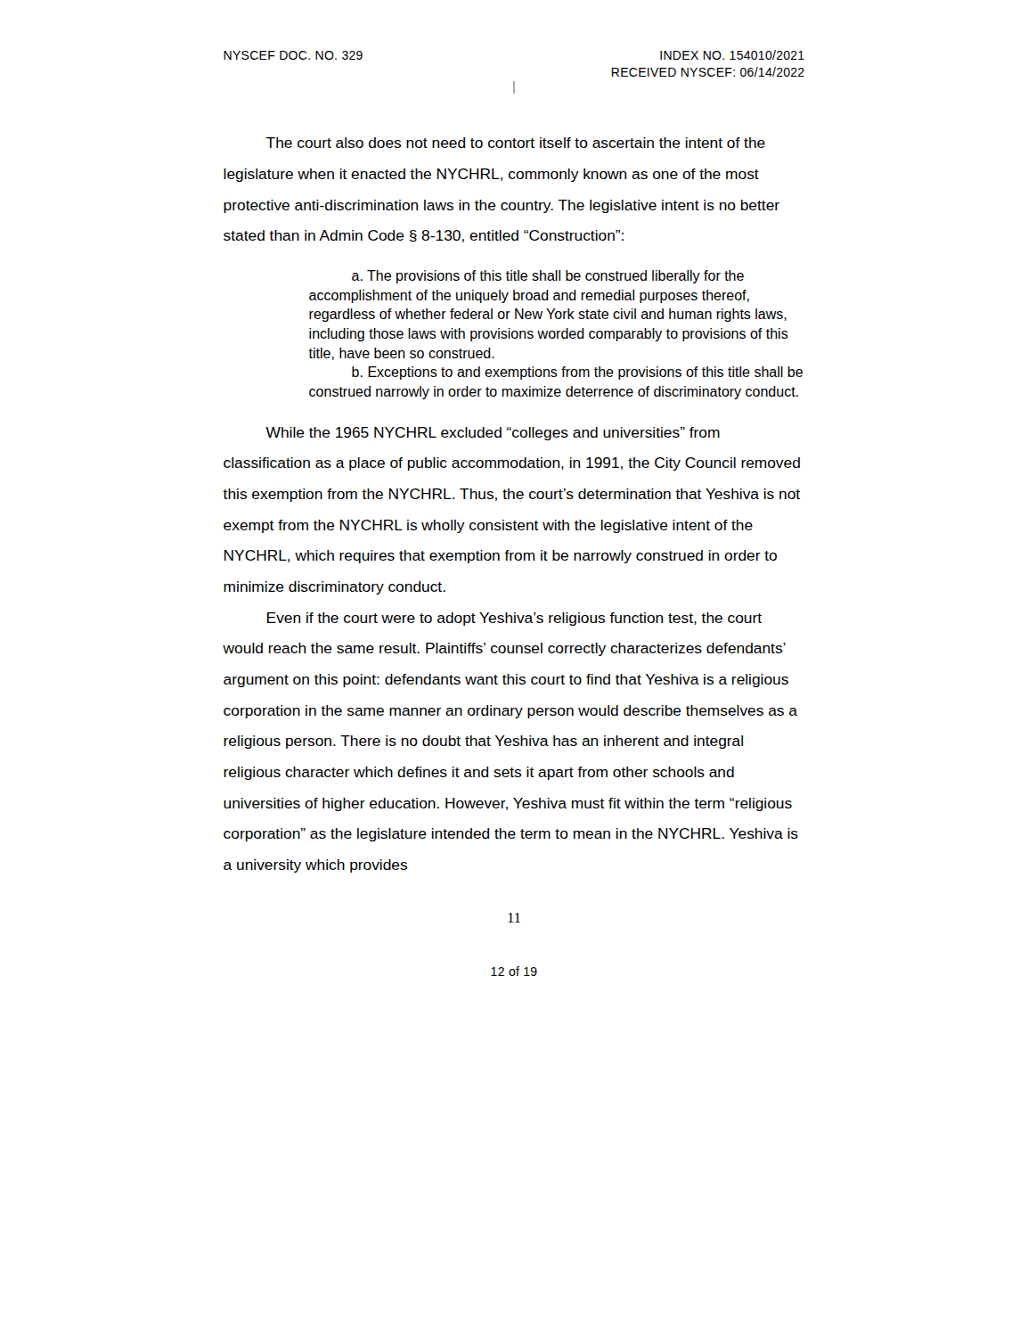NYSCEF DOC. NO. 329
INDEX NO. 154010/2021
RECEIVED NYSCEF: 06/14/2022
The court also does not need to contort itself to ascertain the intent of the legislature when it enacted the NYCHRL, commonly known as one of the most protective anti-discrimination laws in the country. The legislative intent is no better stated than in Admin Code § 8-130, entitled “Construction”:
a. The provisions of this title shall be construed liberally for the accomplishment of the uniquely broad and remedial purposes thereof, regardless of whether federal or New York state civil and human rights laws, including those laws with provisions worded comparably to provisions of this title, have been so construed.
b. Exceptions to and exemptions from the provisions of this title shall be construed narrowly in order to maximize deterrence of discriminatory conduct.
While the 1965 NYCHRL excluded “colleges and universities” from classification as a place of public accommodation, in 1991, the City Council removed this exemption from the NYCHRL. Thus, the court’s determination that Yeshiva is not exempt from the NYCHRL is wholly consistent with the legislative intent of the NYCHRL, which requires that exemption from it be narrowly construed in order to minimize discriminatory conduct.
Even if the court were to adopt Yeshiva’s religious function test, the court would reach the same result. Plaintiffs’ counsel correctly characterizes defendants’ argument on this point: defendants want this court to find that Yeshiva is a religious corporation in the same manner an ordinary person would describe themselves as a religious person. There is no doubt that Yeshiva has an inherent and integral religious character which defines it and sets it apart from other schools and universities of higher education. However, Yeshiva must fit within the term “religious corporation” as the legislature intended the term to mean in the NYCHRL. Yeshiva is a university which provides
11
12 of 19